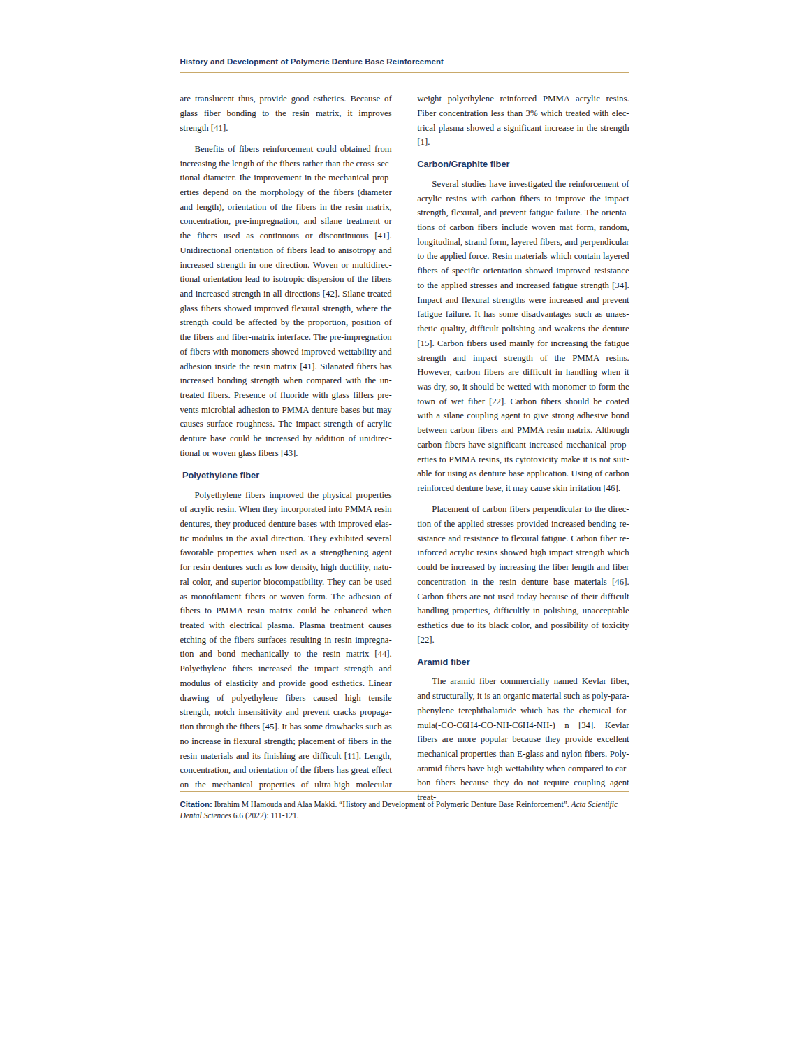History and Development of Polymeric Denture Base Reinforcement
are translucent thus, provide good esthetics. Because of glass fiber bonding to the resin matrix, it improves strength [41].
Benefits of fibers reinforcement could obtained from increasing the length of the fibers rather than the cross-sectional diameter. Ihe improvement in the mechanical properties depend on the morphology of the fibers (diameter and length), orientation of the fibers in the resin matrix, concentration, pre-impregnation, and silane treatment or the fibers used as continuous or discontinuous [41]. Unidirectional orientation of fibers lead to anisotropy and increased strength in one direction. Woven or multidirectional orientation lead to isotropic dispersion of the fibers and increased strength in all directions [42]. Silane treated glass fibers showed improved flexural strength, where the strength could be affected by the proportion, position of the fibers and fiber-matrix interface. The pre-impregnation of fibers with monomers showed improved wettability and adhesion inside the resin matrix [41]. Silanated fibers has increased bonding strength when compared with the untreated fibers. Presence of fluoride with glass fillers prevents microbial adhesion to PMMA denture bases but may causes surface roughness. The impact strength of acrylic denture base could be increased by addition of unidirectional or woven glass fibers [43].
Polyethylene fiber
Polyethylene fibers improved the physical properties of acrylic resin. When they incorporated into PMMA resin dentures, they produced denture bases with improved elastic modulus in the axial direction. They exhibited several favorable properties when used as a strengthening agent for resin dentures such as low density, high ductility, natural color, and superior biocompatibility. They can be used as monofilament fibers or woven form. The adhesion of fibers to PMMA resin matrix could be enhanced when treated with electrical plasma. Plasma treatment causes etching of the fibers surfaces resulting in resin impregnation and bond mechanically to the resin matrix [44]. Polyethylene fibers increased the impact strength and modulus of elasticity and provide good esthetics. Linear drawing of polyethylene fibers caused high tensile strength, notch insensitivity and prevent cracks propagation through the fibers [45]. It has some drawbacks such as no increase in flexural strength; placement of fibers in the resin materials and its finishing are difficult [11]. Length, concentration, and orientation of the fibers has great effect on the mechanical properties of ultra-high molecular weight polyethylene reinforced PMMA acrylic resins. Fiber concentration less than 3% which treated with electrical plasma showed a significant increase in the strength [1].
Carbon/Graphite fiber
Several studies have investigated the reinforcement of acrylic resins with carbon fibers to improve the impact strength, flexural, and prevent fatigue failure. The orientations of carbon fibers include woven mat form, random, longitudinal, strand form, layered fibers, and perpendicular to the applied force. Resin materials which contain layered fibers of specific orientation showed improved resistance to the applied stresses and increased fatigue strength [34]. Impact and flexural strengths were increased and prevent fatigue failure. It has some disadvantages such as unaesthetic quality, difficult polishing and weakens the denture [15]. Carbon fibers used mainly for increasing the fatigue strength and impact strength of the PMMA resins. However, carbon fibers are difficult in handling when it was dry, so, it should be wetted with monomer to form the town of wet fiber [22]. Carbon fibers should be coated with a silane coupling agent to give strong adhesive bond between carbon fibers and PMMA resin matrix. Although carbon fibers have significant increased mechanical properties to PMMA resins, its cytotoxicity make it is not suitable for using as denture base application. Using of carbon reinforced denture base, it may cause skin irritation [46].
Placement of carbon fibers perpendicular to the direction of the applied stresses provided increased bending resistance and resistance to flexural fatigue. Carbon fiber reinforced acrylic resins showed high impact strength which could be increased by increasing the fiber length and fiber concentration in the resin denture base materials [46]. Carbon fibers are not used today because of their difficult handling properties, difficultly in polishing, unacceptable esthetics due to its black color, and possibility of toxicity [22].
Aramid fiber
The aramid fiber commercially named Kevlar fiber, and structurally, it is an organic material such as poly-paraphenylene terephthalamide which has the chemical formula(-CO-C6H4-CO-NH-C6H4-NH-) n [34]. Kevlar fibers are more popular because they provide excellent mechanical properties than E-glass and nylon fibers. Poly-aramid fibers have high wettability when compared to carbon fibers because they do not require coupling agent treat-
Citation: Ibrahim M Hamouda and Alaa Makki. “History and Development of Polymeric Denture Base Reinforcement”. Acta Scientific Dental Sciences 6.6 (2022): 111-121.